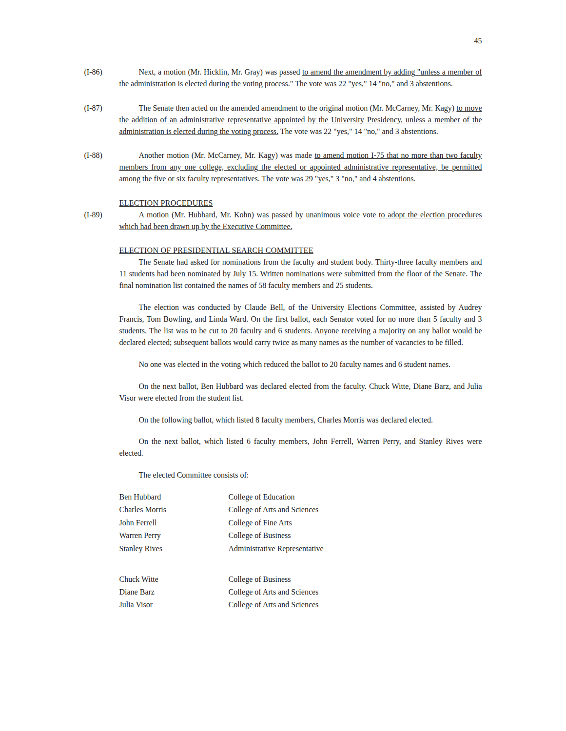45
(I-86)
Next, a motion (Mr. Hicklin, Mr. Gray) was passed to amend the amendment by adding "unless a member of the administration is elected during the voting process." The vote was 22 "yes," 14 "no," and 3 abstentions.
(I-87)
The Senate then acted on the amended amendment to the original motion (Mr. McCarney, Mr. Kagy) to move the addition of an administrative representative appointed by the University Presidency, unless a member of the administration is elected during the voting process. The vote was 22 "yes," 14 "no," and 3 abstentions.
(I-88)
Another motion (Mr. McCarney, Mr. Kagy) was made to amend motion I-75 that no more than two faculty members from any one college, excluding the elected or appointed administrative representative, be permitted among the five or six faculty representatives. The vote was 29 "yes," 3 "no," and 4 abstentions.
ELECTION PROCEDURES
(I-89)
A motion (Mr. Hubbard, Mr. Kohn) was passed by unanimous voice vote to adopt the election procedures which had been drawn up by the Executive Committee.
ELECTION OF PRESIDENTIAL SEARCH COMMITTEE
The Senate had asked for nominations from the faculty and student body. Thirty-three faculty members and 11 students had been nominated by July 15. Written nominations were submitted from the floor of the Senate. The final nomination list contained the names of 58 faculty members and 25 students.
The election was conducted by Claude Bell, of the University Elections Committee, assisted by Audrey Francis, Tom Bowling, and Linda Ward. On the first ballot, each Senator voted for no more than 5 faculty and 3 students. The list was to be cut to 20 faculty and 6 students. Anyone receiving a majority on any ballot would be declared elected; subsequent ballots would carry twice as many names as the number of vacancies to be filled.
No one was elected in the voting which reduced the ballot to 20 faculty names and 6 student names.
On the next ballot, Ben Hubbard was declared elected from the faculty. Chuck Witte, Diane Barz, and Julia Visor were elected from the student list.
On the following ballot, which listed 8 faculty members, Charles Morris was declared elected.
On the next ballot, which listed 6 faculty members, John Ferrell, Warren Perry, and Stanley Rives were elected.
The elected Committee consists of:
Ben Hubbard College of Education
Charles Morris College of Arts and Sciences
John Ferrell College of Fine Arts
Warren Perry College of Business
Stanley Rives Administrative Representative
Chuck Witte College of Business
Diane Barz College of Arts and Sciences
Julia Visor College of Arts and Sciences